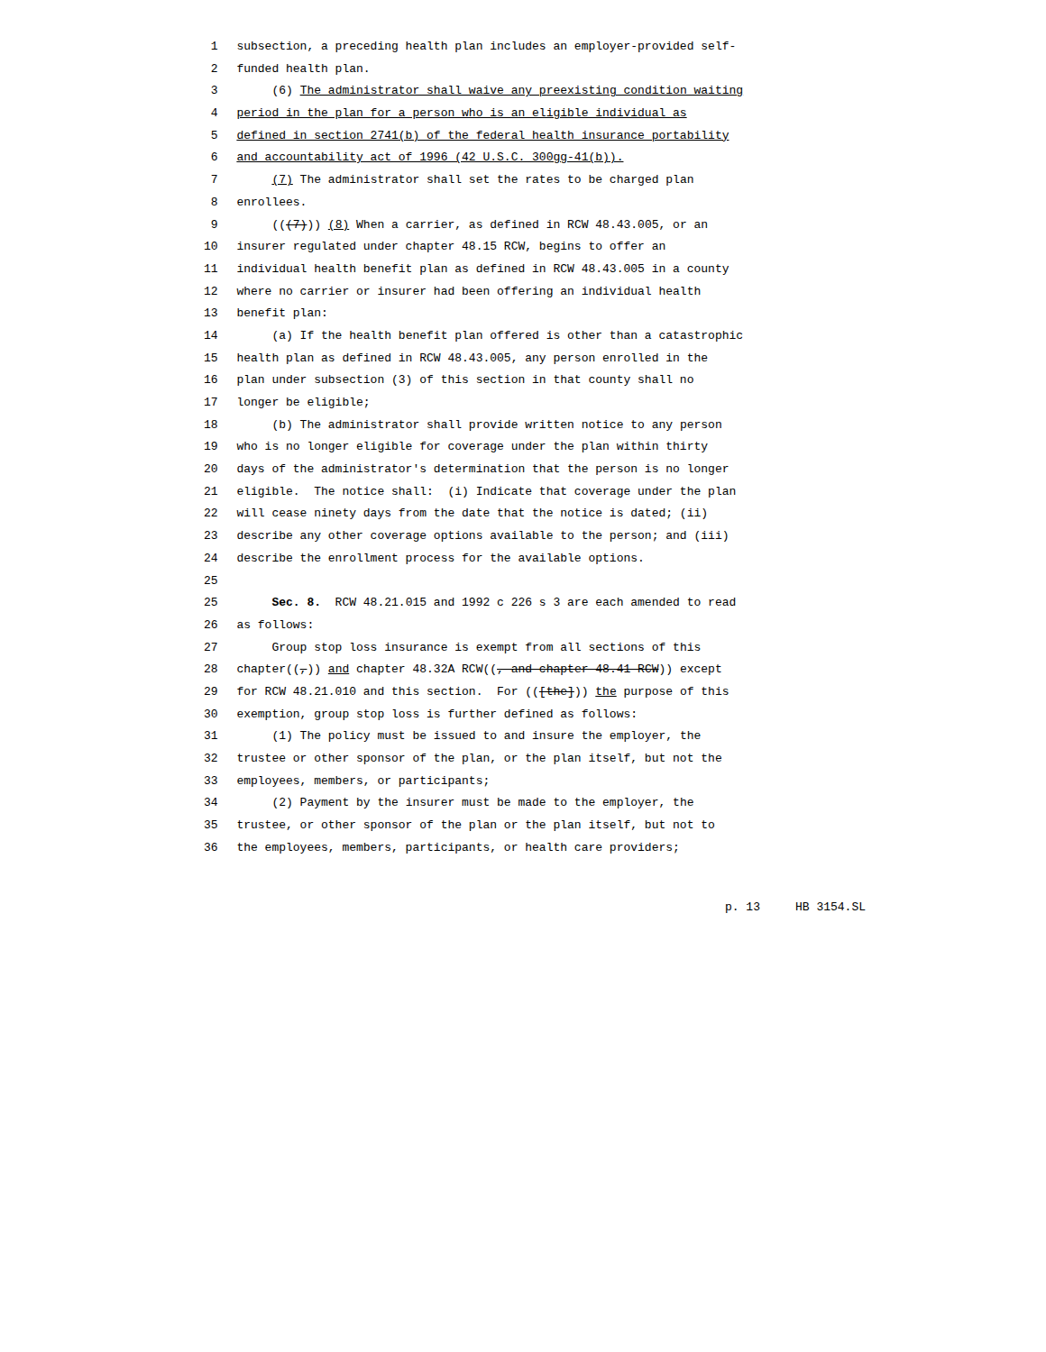1 subsection, a preceding health plan includes an employer-provided self-
2 funded health plan.
3 (6) The administrator shall waive any preexisting condition waiting
4 period in the plan for a person who is an eligible individual as
5 defined in section 2741(b) of the federal health insurance portability
6 and accountability act of 1996 (42 U.S.C. 300gg-41(b)).
7 (7) The administrator shall set the rates to be charged plan
8 enrollees.
9 (((7))) (8) When a carrier, as defined in RCW 48.43.005, or an
10 insurer regulated under chapter 48.15 RCW, begins to offer an
11 individual health benefit plan as defined in RCW 48.43.005 in a county
12 where no carrier or insurer had been offering an individual health
13 benefit plan:
14 (a) If the health benefit plan offered is other than a catastrophic
15 health plan as defined in RCW 48.43.005, any person enrolled in the
16 plan under subsection (3) of this section in that county shall no
17 longer be eligible;
18 (b) The administrator shall provide written notice to any person
19 who is no longer eligible for coverage under the plan within thirty
20 days of the administrator's determination that the person is no longer
21 eligible. The notice shall: (i) Indicate that coverage under the plan
22 will cease ninety days from the date that the notice is dated; (ii)
23 describe any other coverage options available to the person; and (iii)
24 describe the enrollment process for the available options.
25
25 Sec. 8. RCW 48.21.015 and 1992 c 226 s 3 are each amended to read
26 as follows:
27 Group stop loss insurance is exempt from all sections of this
28 chapter((,)) and chapter 48.32A RCW((, and chapter 48.41 RCW)) except
29 for RCW 48.21.010 and this section. For (([the])) the purpose of this
30 exemption, group stop loss is further defined as follows:
31 (1) The policy must be issued to and insure the employer, the
32 trustee or other sponsor of the plan, or the plan itself, but not the
33 employees, members, or participants;
34 (2) Payment by the insurer must be made to the employer, the
35 trustee, or other sponsor of the plan or the plan itself, but not to
36 the employees, members, participants, or health care providers;
p. 13 HB 3154.SL